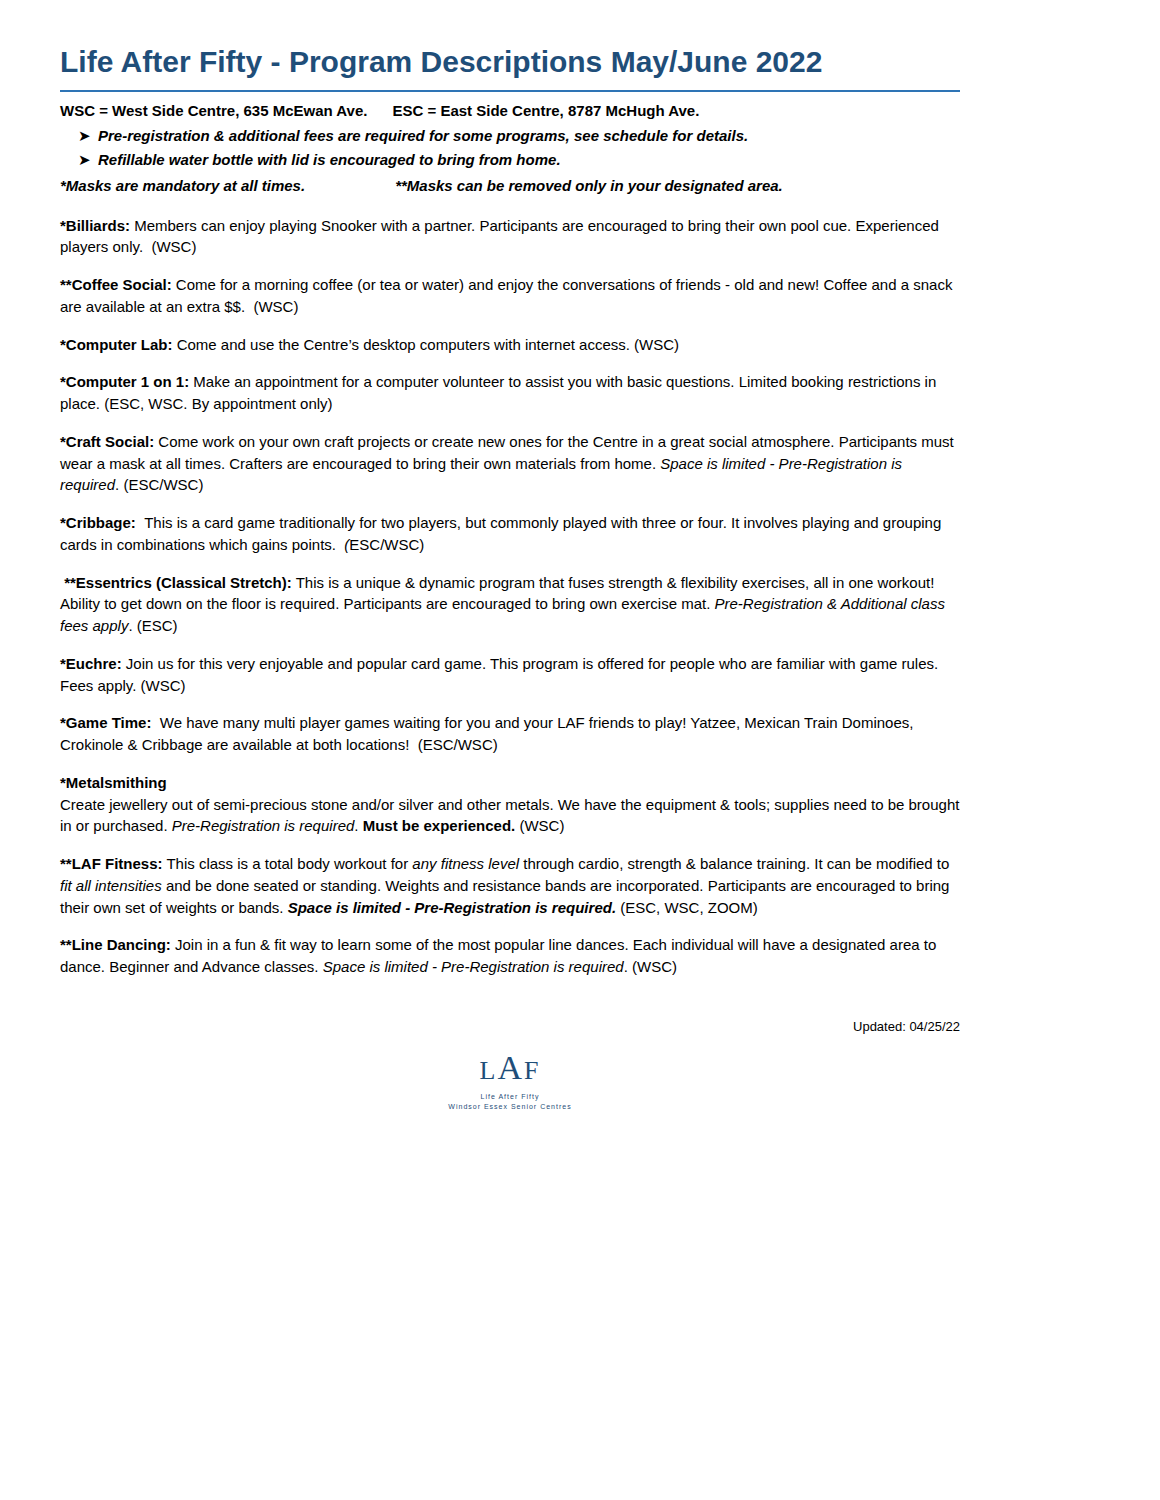Life After Fifty - Program Descriptions May/June 2022
WSC = West Side Centre, 635 McEwan Ave. ESC = East Side Centre, 8787 McHugh Ave.
Pre-registration & additional fees are required for some programs, see schedule for details.
Refillable water bottle with lid is encouraged to bring from home.
*Masks are mandatory at all times. **Masks can be removed only in your designated area.
*Billiards: Members can enjoy playing Snooker with a partner. Participants are encouraged to bring their own pool cue. Experienced players only. (WSC)
**Coffee Social: Come for a morning coffee (or tea or water) and enjoy the conversations of friends - old and new! Coffee and a snack are available at an extra $$. (WSC)
*Computer Lab: Come and use the Centre’s desktop computers with internet access. (WSC)
*Computer 1 on 1: Make an appointment for a computer volunteer to assist you with basic questions. Limited booking restrictions in place. (ESC, WSC. By appointment only)
*Craft Social: Come work on your own craft projects or create new ones for the Centre in a great social atmosphere. Participants must wear a mask at all times. Crafters are encouraged to bring their own materials from home. Space is limited - Pre-Registration is required. (ESC/WSC)
*Cribbage: This is a card game traditionally for two players, but commonly played with three or four. It involves playing and grouping cards in combinations which gains points. (ESC/WSC)
**Essentrics (Classical Stretch): This is a unique & dynamic program that fuses strength & flexibility exercises, all in one workout! Ability to get down on the floor is required. Participants are encouraged to bring own exercise mat. Pre-Registration & Additional class fees apply. (ESC)
*Euchre: Join us for this very enjoyable and popular card game. This program is offered for people who are familiar with game rules. Fees apply. (WSC)
*Game Time: We have many multi player games waiting for you and your LAF friends to play! Yatzee, Mexican Train Dominoes, Crokinole & Cribbage are available at both locations! (ESC/WSC)
*Metalsmithing
Create jewellery out of semi-precious stone and/or silver and other metals. We have the equipment & tools; supplies need to be brought in or purchased. Pre-Registration is required. Must be experienced. (WSC)
**LAF Fitness: This class is a total body workout for any fitness level through cardio, strength & balance training. It can be modified to fit all intensities and be done seated or standing. Weights and resistance bands are incorporated. Participants are encouraged to bring their own set of weights or bands. Space is limited - Pre-Registration is required. (ESC, WSC, ZOOM)
**Line Dancing: Join in a fun & fit way to learn some of the most popular line dances. Each individual will have a designated area to dance. Beginner and Advance classes. Space is limited - Pre-Registration is required. (WSC)
Updated: 04/25/22
LAF
Life After Fifty
Windsor Essex Senior Centres